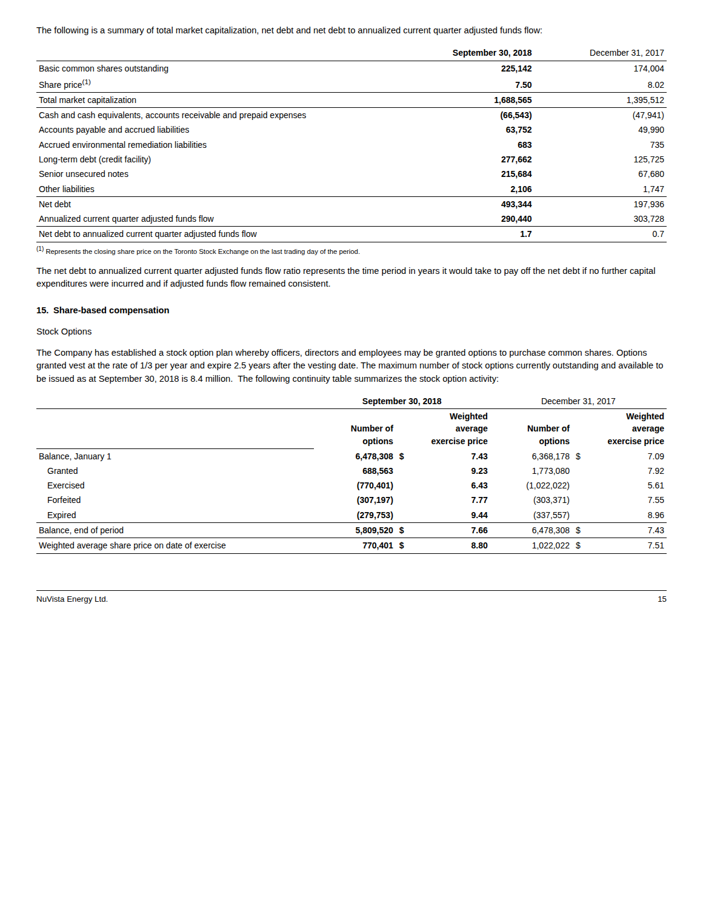The following is a summary of total market capitalization, net debt and net debt to annualized current quarter adjusted funds flow:
| | September 30, 2018 | December 31, 2017 |
| Basic common shares outstanding | 225,142 | 174,004 |
| Share price (1) | 7.50 | 8.02 |
| Total market capitalization | 1,688,565 | 1,395,512 |
| Cash and cash equivalents, accounts receivable and prepaid expenses | (66,543) | (47,941) |
| Accounts payable and accrued liabilities | 63,752 | 49,990 |
| Accrued environmental remediation liabilities | 683 | 735 |
| Long-term debt (credit facility) | 277,662 | 125,725 |
| Senior unsecured notes | 215,684 | 67,680 |
| Other liabilities | 2,106 | 1,747 |
| Net debt | 493,344 | 197,936 |
| Annualized current quarter adjusted funds flow | 290,440 | 303,728 |
| Net debt to annualized current quarter adjusted funds flow | 1.7 | 0.7 |
(1) Represents the closing share price on the Toronto Stock Exchange on the last trading day of the period.
The net debt to annualized current quarter adjusted funds flow ratio represents the time period in years it would take to pay off the net debt if no further capital expenditures were incurred and if adjusted funds flow remained consistent.
15. Share-based compensation
Stock Options
The Company has established a stock option plan whereby officers, directors and employees may be granted options to purchase common shares. Options granted vest at the rate of 1/3 per year and expire 2.5 years after the vesting date. The maximum number of stock options currently outstanding and available to be issued as at September 30, 2018 is 8.4 million. The following continuity table summarizes the stock option activity:
| | September 30, 2018 | December 31, 2017 |
| | Number of options | Weighted average exercise price | Number of options | Weighted average exercise price |
| Balance, January 1 | 6,478,308 | $ | 7.43 | 6,368,178 | $ | 7.09 |
| Granted | 688,563 | | 9.23 | 1,773,080 | | 7.92 |
| Exercised | (770,401) | | 6.43 | (1,022,022) | | 5.61 |
| Forfeited | (307,197) | | 7.77 | (303,371) | | 7.55 |
| Expired | (279,753) | | 9.44 | (337,557) | | 8.96 |
| Balance, end of period | 5,809,520 | $ | 7.66 | 6,478,308 | $ | 7.43 |
| Weighted average share price on date of exercise | 770,401 | $ | 8.80 | 1,022,022 | $ | 7.51 |
NuVista Energy Ltd. 15